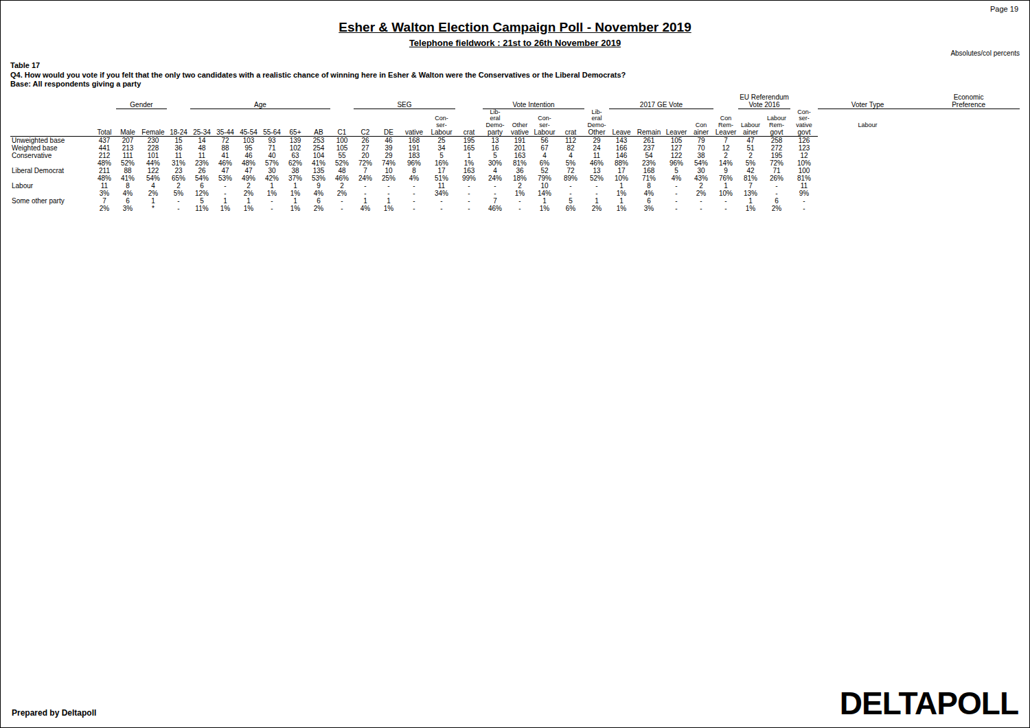Page 19
Esher & Walton Election Campaign Poll - November 2019
Telephone fieldwork : 21st to 26th November 2019
Absolutes/col percents
Table 17
Q4. How would you vote if you felt that the only two candidates with a realistic chance of winning here in Esher & Walton were the Conservatives or the Liberal Democrats?
Base: All respondents giving a party
| | | Gender | | Age | | SEG | | Vote Intention | | 2017 GE Vote | | EU Referendum Vote 2016 | | Voter Type | Economic Preference |
| | | | | | | | | | | | | | | | Con- ser- | | Lib- eral Demo- | Other | Con- ser- | | Lib- eral Demo- | | | | Con | Con Rem- | Labour | Labour Rem- | Con- ser- vative | Labour |
| | Total | Male | Female | 18-24 | 25-34 | 35-44 | 45-54 | 55-64 | 65+ | AB | C1 | C2 | DE | vative | Labour | crat | party | vative | Labour | crat | Other | Leave | Remain | Leaver | ainer | Leaver | ainer | govt | govt |
| Unweighted base | 437 | 207 | 230 | 15 | 14 | 72 | 103 | 93 | 139 | 253 | 100 | 26 | 46 | 168 | 25 | 195 | 13 | 191 | 56 | 112 | 29 | 143 | 261 | 105 | 79 | 7 | 47 | 258 | 126 |
| Weighted base | 441 | 213 | 228 | 36 | 48 | 88 | 95 | 71 | 102 | 254 | 105 | 27 | 39 | 191 | 34 | 165 | 16 | 201 | 67 | 82 | 24 | 166 | 237 | 127 | 70 | 12 | 51 | 272 | 123 |
| Conservative | 212 | 111 | 101 | 11 | 11 | 41 | 46 | 40 | 63 | 104 | 55 | 20 | 29 | 183 | 5 | 1 | 5 | 163 | 4 | 4 | 11 | 146 | 54 | 122 | 38 | 2 | 2 | 195 | 12 |
| | 48% | 52% | 44% | 31% | 23% | 46% | 48% | 57% | 62% | 41% | 52% | 72% | 74% | 96% | 16% | 1% | 30% | 81% | 6% | 5% | 46% | 88% | 23% | 96% | 54% | 14% | 5% | 72% | 10% |
| Liberal Democrat | 211 | 88 | 122 | 23 | 26 | 47 | 47 | 30 | 38 | 135 | 48 | 7 | 10 | 8 | 17 | 163 | 4 | 36 | 52 | 72 | 13 | 17 | 168 | 5 | 30 | 9 | 42 | 71 | 100 |
| | 48% | 41% | 54% | 65% | 54% | 53% | 49% | 42% | 37% | 53% | 46% | 24% | 25% | 4% | 51% | 99% | 24% | 18% | 79% | 89% | 52% | 10% | 71% | 4% | 43% | 76% | 81% | 26% | 81% |
| Labour | 11 | 8 | 4 | 2 | 6 | - | 2 | 1 | 1 | 9 | 2 | - | - | - | 11 | - | - | 2 | 10 | - | - | 1 | 8 | - | 2 | 1 | 7 | - | 11 |
| | 3% | 4% | 2% | 5% | 12% | - | 2% | 1% | 1% | 4% | 2% | - | - | - | 34% | - | - | 1% | 14% | - | - | 1% | 4% | - | 2% | 10% | 13% | - | 9% |
| Some other party | 7 | 6 | 1 | - | 5 | 1 | 1 | - | 1 | 6 | - | 1 | 1 | - | - | - | 7 | - | 1 | 5 | 1 | 1 | 6 | - | - | - | 1 | 6 | - |
| | 2% | 3% | * | - | 11% | 1% | 1% | - | 1% | 2% | - | 4% | 1% | - | - | - | 46% | - | 1% | 6% | 2% | 1% | 3% | - | - | - | 1% | 2% | - |
Prepared by Deltapoll
DELTAPOLL